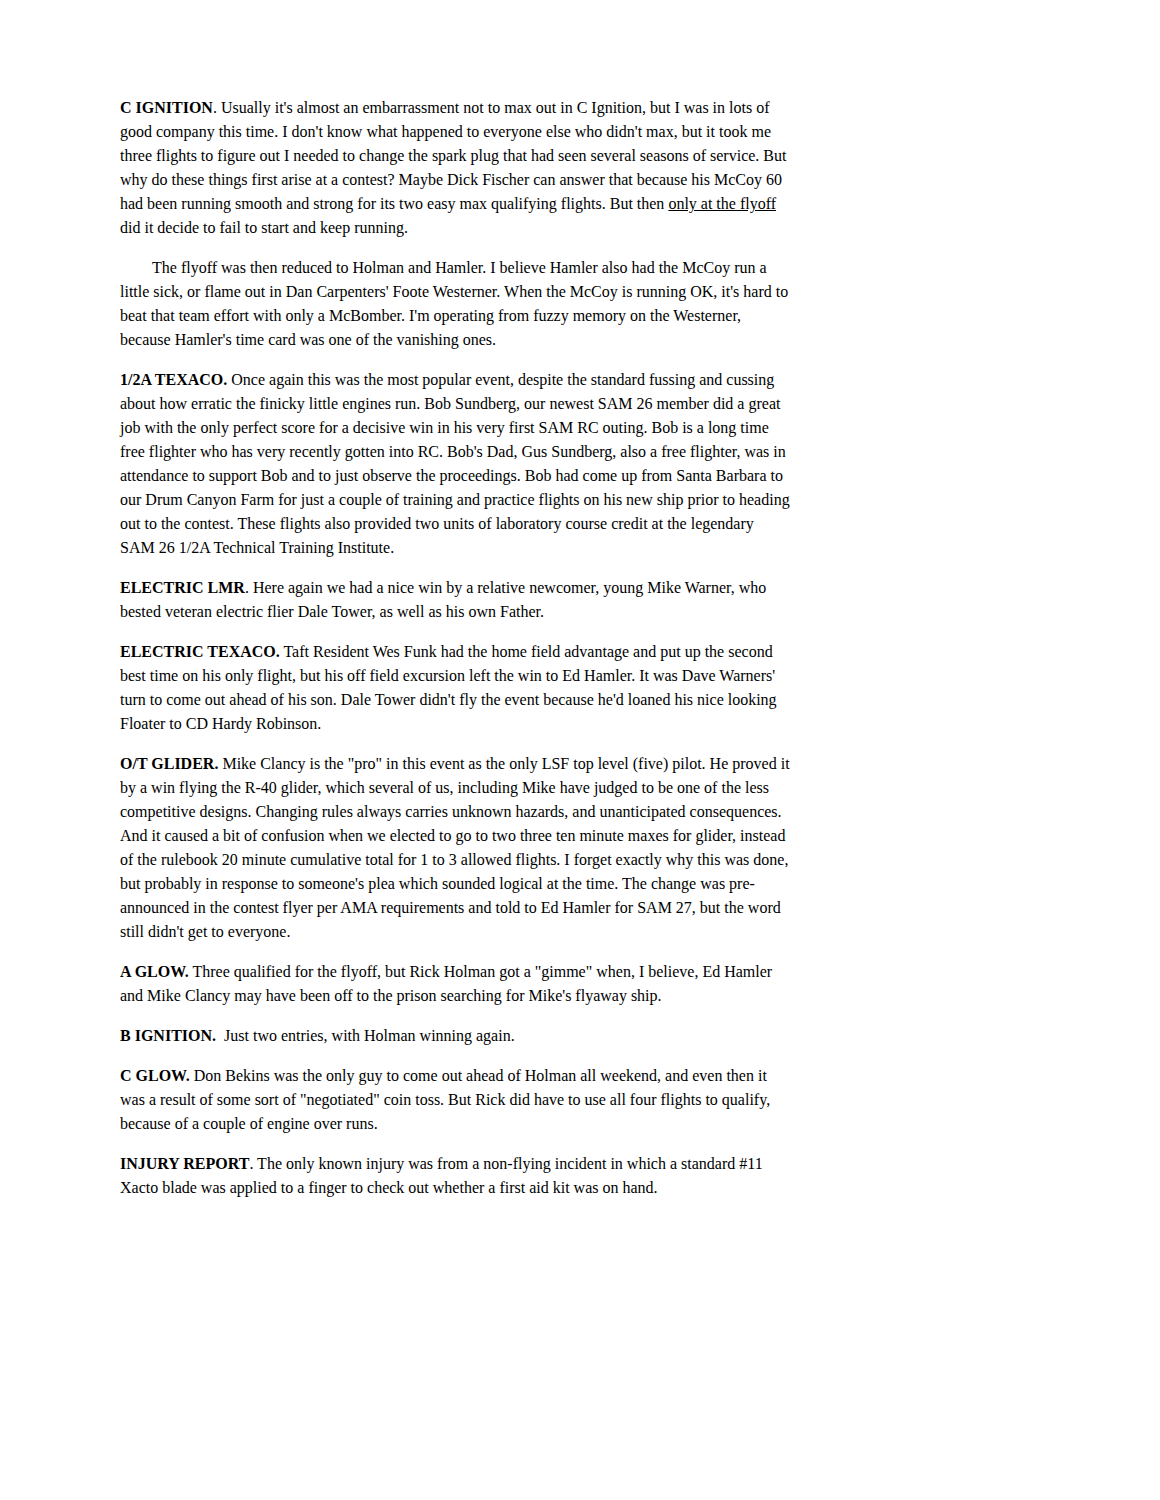C IGNITION. Usually it's almost an embarrassment not to max out in C Ignition, but I was in lots of good company this time. I don't know what happened to everyone else who didn't max, but it took me three flights to figure out I needed to change the spark plug that had seen several seasons of service. But why do these things first arise at a contest? Maybe Dick Fischer can answer that because his McCoy 60 had been running smooth and strong for its two easy max qualifying flights. But then only at the flyoff did it decide to fail to start and keep running.
The flyoff was then reduced to Holman and Hamler. I believe Hamler also had the McCoy run a little sick, or flame out in Dan Carpenters' Foote Westerner. When the McCoy is running OK, it's hard to beat that team effort with only a McBomber. I'm operating from fuzzy memory on the Westerner, because Hamler's time card was one of the vanishing ones.
1/2A TEXACO. Once again this was the most popular event, despite the standard fussing and cussing about how erratic the finicky little engines run. Bob Sundberg, our newest SAM 26 member did a great job with the only perfect score for a decisive win in his very first SAM RC outing. Bob is a long time free flighter who has very recently gotten into RC. Bob's Dad, Gus Sundberg, also a free flighter, was in attendance to support Bob and to just observe the proceedings. Bob had come up from Santa Barbara to our Drum Canyon Farm for just a couple of training and practice flights on his new ship prior to heading out to the contest. These flights also provided two units of laboratory course credit at the legendary SAM 26 1/2A Technical Training Institute.
ELECTRIC LMR. Here again we had a nice win by a relative newcomer, young Mike Warner, who bested veteran electric flier Dale Tower, as well as his own Father.
ELECTRIC TEXACO. Taft Resident Wes Funk had the home field advantage and put up the second best time on his only flight, but his off field excursion left the win to Ed Hamler. It was Dave Warners' turn to come out ahead of his son. Dale Tower didn't fly the event because he'd loaned his nice looking Floater to CD Hardy Robinson.
O/T GLIDER. Mike Clancy is the "pro" in this event as the only LSF top level (five) pilot. He proved it by a win flying the R-40 glider, which several of us, including Mike have judged to be one of the less competitive designs. Changing rules always carries unknown hazards, and unanticipated consequences. And it caused a bit of confusion when we elected to go to two three ten minute maxes for glider, instead of the rulebook 20 minute cumulative total for 1 to 3 allowed flights. I forget exactly why this was done, but probably in response to someone's plea which sounded logical at the time. The change was pre-announced in the contest flyer per AMA requirements and told to Ed Hamler for SAM 27, but the word still didn't get to everyone.
A GLOW. Three qualified for the flyoff, but Rick Holman got a "gimme" when, I believe, Ed Hamler and Mike Clancy may have been off to the prison searching for Mike's flyaway ship.
B IGNITION. Just two entries, with Holman winning again.
C GLOW. Don Bekins was the only guy to come out ahead of Holman all weekend, and even then it was a result of some sort of "negotiated" coin toss. But Rick did have to use all four flights to qualify, because of a couple of engine over runs.
INJURY REPORT. The only known injury was from a non-flying incident in which a standard #11 Xacto blade was applied to a finger to check out whether a first aid kit was on hand.